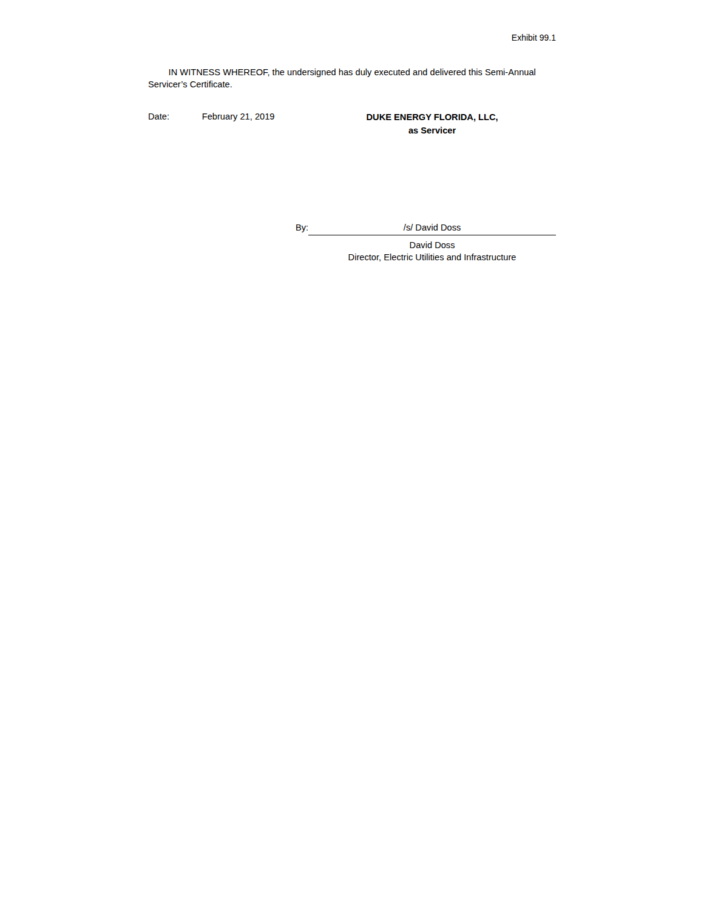Exhibit 99.1
IN WITNESS WHEREOF, the undersigned has duly executed and delivered this Semi-Annual Servicer’s Certificate.
| Date: | February 21, 2019 | DUKE ENERGY FLORIDA, LLC, as Servicer |
| By: | /s/ David Doss David Doss Director, Electric Utilities and Infrastructure |